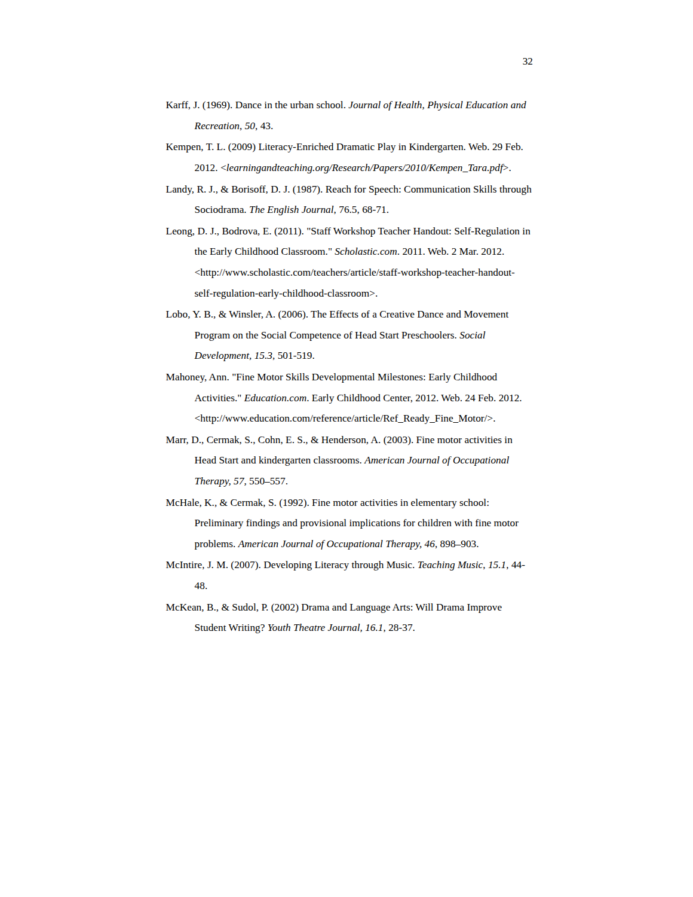32
Karff, J. (1969). Dance in the urban school. Journal of Health, Physical Education and Recreation, 50, 43.
Kempen, T. L. (2009) Literacy-Enriched Dramatic Play in Kindergarten. Web. 29 Feb. 2012. <learningandteaching.org/Research/Papers/2010/Kempen_Tara.pdf>.
Landy, R. J., & Borisoff, D. J. (1987). Reach for Speech: Communication Skills through Sociodrama. The English Journal, 76.5, 68-71.
Leong, D. J., Bodrova, E. (2011). "Staff Workshop Teacher Handout: Self-Regulation in the Early Childhood Classroom." Scholastic.com. 2011. Web. 2 Mar. 2012. <http://www.scholastic.com/teachers/article/staff-workshop-teacher-handout-self-regulation-early-childhood-classroom>.
Lobo, Y. B., & Winsler, A. (2006). The Effects of a Creative Dance and Movement Program on the Social Competence of Head Start Preschoolers. Social Development, 15.3, 501-519.
Mahoney, Ann. "Fine Motor Skills Developmental Milestones: Early Childhood Activities." Education.com. Early Childhood Center, 2012. Web. 24 Feb. 2012. <http://www.education.com/reference/article/Ref_Ready_Fine_Motor/>.
Marr, D., Cermak, S., Cohn, E. S., & Henderson, A. (2003). Fine motor activities in Head Start and kindergarten classrooms. American Journal of Occupational Therapy, 57, 550–557.
McHale, K., & Cermak, S. (1992). Fine motor activities in elementary school: Preliminary findings and provisional implications for children with fine motor problems. American Journal of Occupational Therapy, 46, 898–903.
McIntire, J. M. (2007). Developing Literacy through Music. Teaching Music, 15.1, 44-48.
McKean, B., & Sudol, P. (2002) Drama and Language Arts: Will Drama Improve Student Writing? Youth Theatre Journal, 16.1, 28-37.